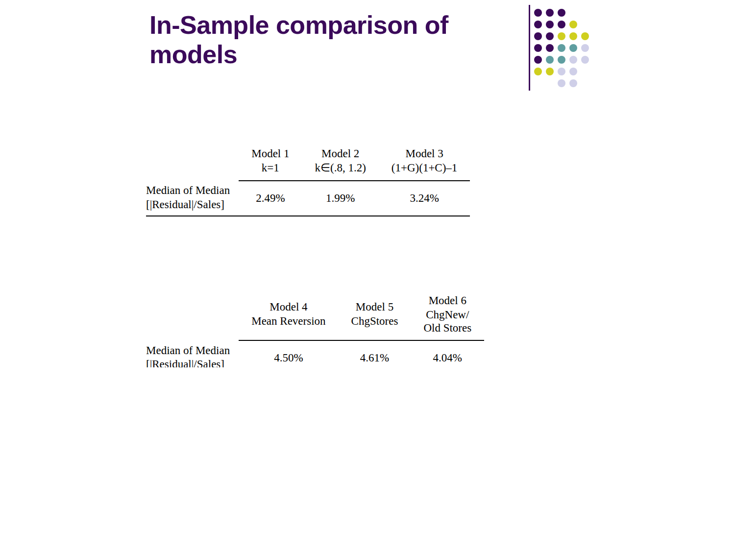In-Sample comparison of models
| | Model 1 k=1 | Model 2 k∈(.8, 1.2) | Model 3 (1+G)(1+C)–1 |
| Median of Median [/Residual//Sales] | 2.49% | 1.99% | 3.24% |
| | Model 4 Mean Reversion | Model 5 ChgStores | Model 6 ChgNew/ Old Stores |
| Median of Median [/Residual//Sales] | 4.50% | 4.61% | 4.04% |